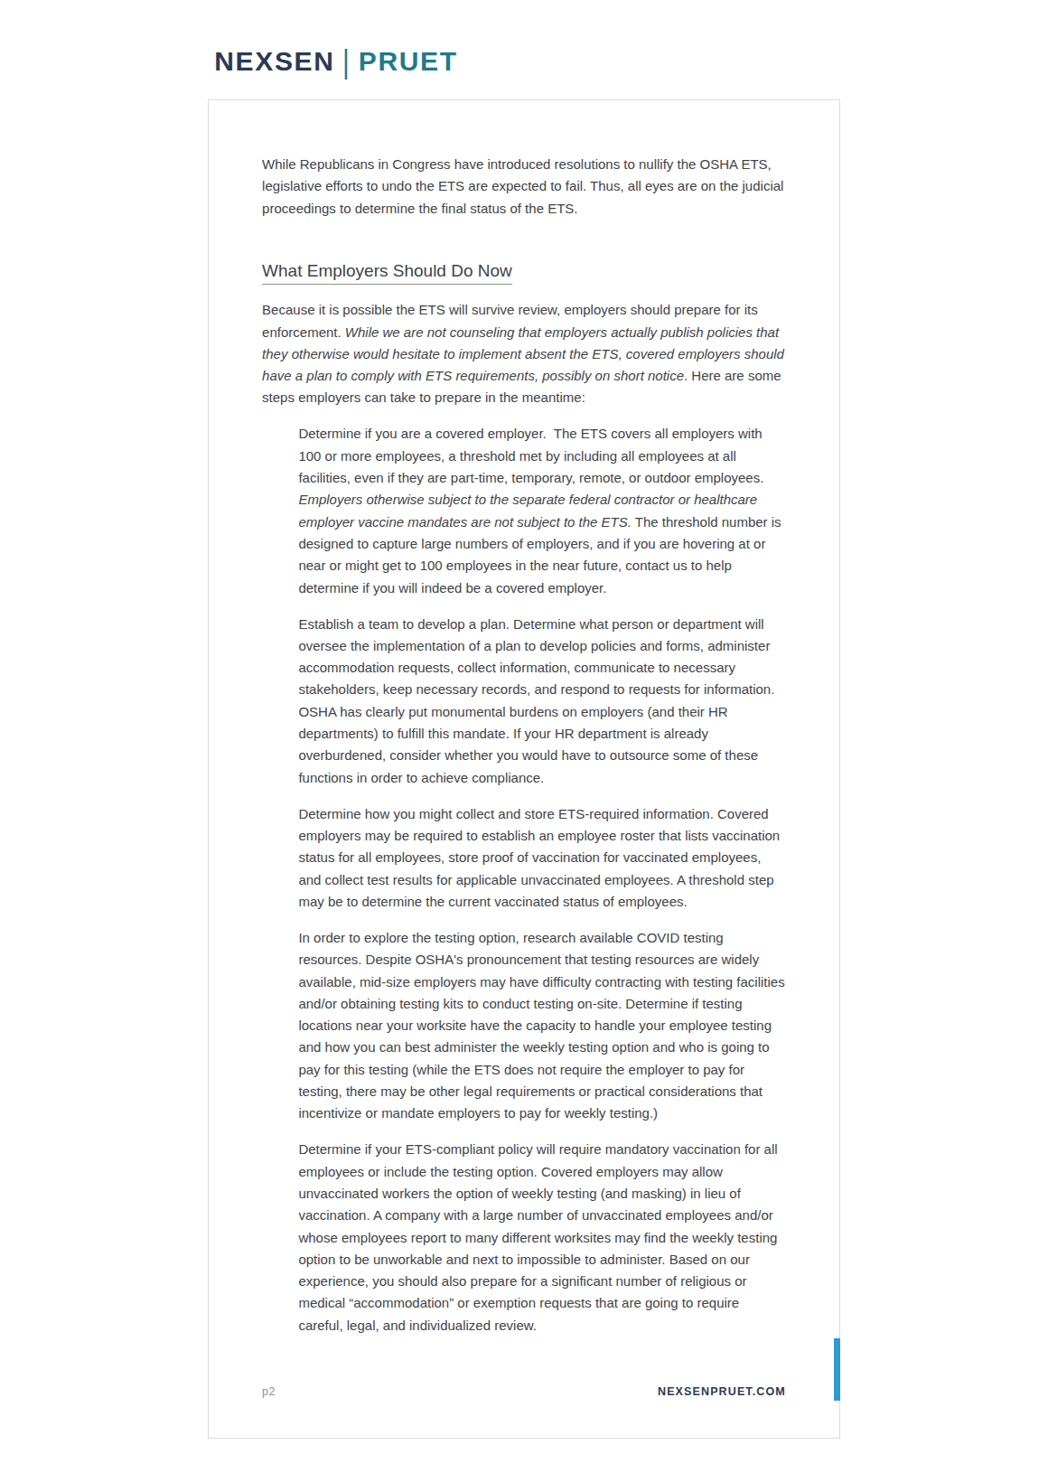NEXSEN|PRUET
While Republicans in Congress have introduced resolutions to nullify the OSHA ETS, legislative efforts to undo the ETS are expected to fail. Thus, all eyes are on the judicial proceedings to determine the final status of the ETS.
What Employers Should Do Now
Because it is possible the ETS will survive review, employers should prepare for its enforcement. While we are not counseling that employers actually publish policies that they otherwise would hesitate to implement absent the ETS, covered employers should have a plan to comply with ETS requirements, possibly on short notice. Here are some steps employers can take to prepare in the meantime:
Determine if you are a covered employer. The ETS covers all employers with 100 or more employees, a threshold met by including all employees at all facilities, even if they are part-time, temporary, remote, or outdoor employees. Employers otherwise subject to the separate federal contractor or healthcare employer vaccine mandates are not subject to the ETS. The threshold number is designed to capture large numbers of employers, and if you are hovering at or near or might get to 100 employees in the near future, contact us to help determine if you will indeed be a covered employer.
Establish a team to develop a plan. Determine what person or department will oversee the implementation of a plan to develop policies and forms, administer accommodation requests, collect information, communicate to necessary stakeholders, keep necessary records, and respond to requests for information. OSHA has clearly put monumental burdens on employers (and their HR departments) to fulfill this mandate. If your HR department is already overburdened, consider whether you would have to outsource some of these functions in order to achieve compliance.
Determine how you might collect and store ETS-required information. Covered employers may be required to establish an employee roster that lists vaccination status for all employees, store proof of vaccination for vaccinated employees, and collect test results for applicable unvaccinated employees. A threshold step may be to determine the current vaccinated status of employees.
In order to explore the testing option, research available COVID testing resources. Despite OSHA's pronouncement that testing resources are widely available, mid-size employers may have difficulty contracting with testing facilities and/or obtaining testing kits to conduct testing on-site. Determine if testing locations near your worksite have the capacity to handle your employee testing and how you can best administer the weekly testing option and who is going to pay for this testing (while the ETS does not require the employer to pay for testing, there may be other legal requirements or practical considerations that incentivize or mandate employers to pay for weekly testing.)
Determine if your ETS-compliant policy will require mandatory vaccination for all employees or include the testing option. Covered employers may allow unvaccinated workers the option of weekly testing (and masking) in lieu of vaccination. A company with a large number of unvaccinated employees and/or whose employees report to many different worksites may find the weekly testing option to be unworkable and next to impossible to administer. Based on our experience, you should also prepare for a significant number of religious or medical “accommodation” or exemption requests that are going to require careful, legal, and individualized review.
p2 NEXSENPRUET.COM